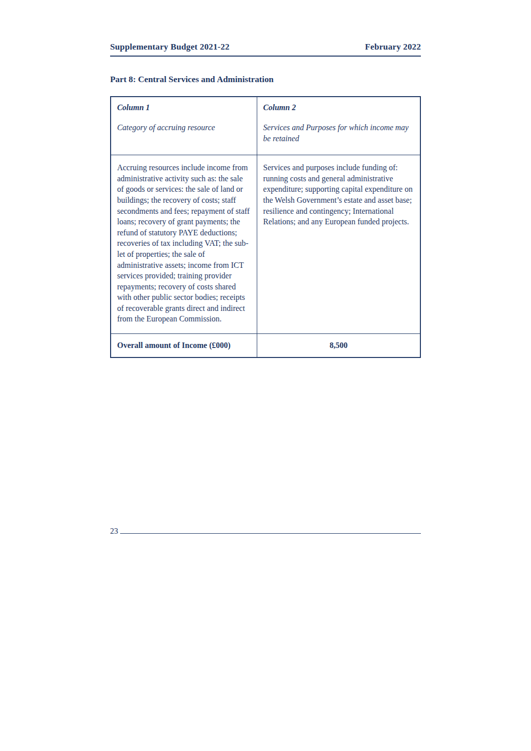Supplementary Budget 2021-22 February 2022
Part 8: Central Services and Administration
| Column 1 Category of accruing resource | Column 2 Services and Purposes for which income may be retained |
| Accruing resources include income from administrative activity such as: the sale of goods or services: the sale of land or buildings; the recovery of costs; staff secondments and fees; repayment of staff loans; recovery of grant payments; the refund of statutory PAYE deductions; recoveries of tax including VAT; the sub-let of properties; the sale of administrative assets; income from ICT services provided; training provider repayments; recovery of costs shared with other public sector bodies; receipts of recoverable grants direct and indirect from the European Commission. | Services and purposes include funding of: running costs and general administrative expenditure; supporting capital expenditure on the Welsh Government’s estate and asset base; resilience and contingency; International Relations; and any European funded projects. |
| Overall amount of Income (£000) | 8,500 |
23